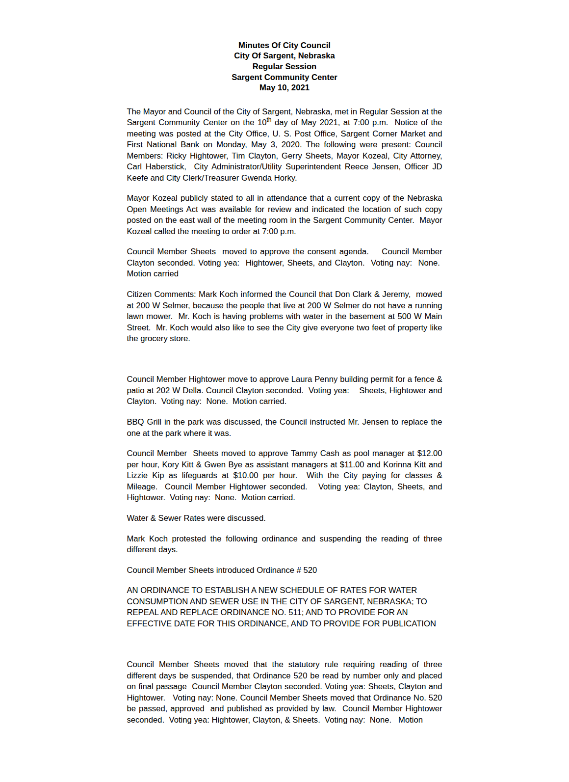Minutes Of City Council
City Of Sargent, Nebraska
Regular Session
Sargent Community Center
May 10, 2021
The Mayor and Council of the City of Sargent, Nebraska, met in Regular Session at the Sargent Community Center on the 10th day of May 2021, at 7:00 p.m. Notice of the meeting was posted at the City Office, U. S. Post Office, Sargent Corner Market and First National Bank on Monday, May 3, 2020. The following were present: Council Members: Ricky Hightower, Tim Clayton, Gerry Sheets, Mayor Kozeal, City Attorney, Carl Haberstick, City Administrator/Utility Superintendent Reece Jensen, Officer JD Keefe and City Clerk/Treasurer Gwenda Horky.
Mayor Kozeal publicly stated to all in attendance that a current copy of the Nebraska Open Meetings Act was available for review and indicated the location of such copy posted on the east wall of the meeting room in the Sargent Community Center. Mayor Kozeal called the meeting to order at 7:00 p.m.
Council Member Sheets moved to approve the consent agenda. Council Member Clayton seconded. Voting yea: Hightower, Sheets, and Clayton. Voting nay: None. Motion carried
Citizen Comments: Mark Koch informed the Council that Don Clark & Jeremy, mowed at 200 W Selmer, because the people that live at 200 W Selmer do not have a running lawn mower. Mr. Koch is having problems with water in the basement at 500 W Main Street. Mr. Koch would also like to see the City give everyone two feet of property like the grocery store.
Council Member Hightower move to approve Laura Penny building permit for a fence & patio at 202 W Della. Council Clayton seconded. Voting yea: Sheets, Hightower and Clayton. Voting nay: None. Motion carried.
BBQ Grill in the park was discussed, the Council instructed Mr. Jensen to replace the one at the park where it was.
Council Member Sheets moved to approve Tammy Cash as pool manager at $12.00 per hour, Kory Kitt & Gwen Bye as assistant managers at $11.00 and Korinna Kitt and Lizzie Kip as lifeguards at $10.00 per hour. With the City paying for classes & Mileage. Council Member Hightower seconded. Voting yea: Clayton, Sheets, and Hightower. Voting nay: None. Motion carried.
Water & Sewer Rates were discussed.
Mark Koch protested the following ordinance and suspending the reading of three different days.
Council Member Sheets introduced Ordinance # 520
AN ORDINANCE TO ESTABLISH A NEW SCHEDULE OF RATES FOR WATER CONSUMPTION AND SEWER USE IN THE CITY OF SARGENT, NEBRASKA; TO REPEAL AND REPLACE ORDINANCE NO. 511; AND TO PROVIDE FOR AN EFFECTIVE DATE FOR THIS ORDINANCE, AND TO PROVIDE FOR PUBLICATION
Council Member Sheets moved that the statutory rule requiring reading of three different days be suspended, that Ordinance 520 be read by number only and placed on final passage Council Member Clayton seconded. Voting yea: Sheets, Clayton and Hightower. Voting nay: None. Council Member Sheets moved that Ordinance No. 520 be passed, approved and published as provided by law. Council Member Hightower seconded. Voting yea: Hightower, Clayton, & Sheets. Voting nay: None. Motion